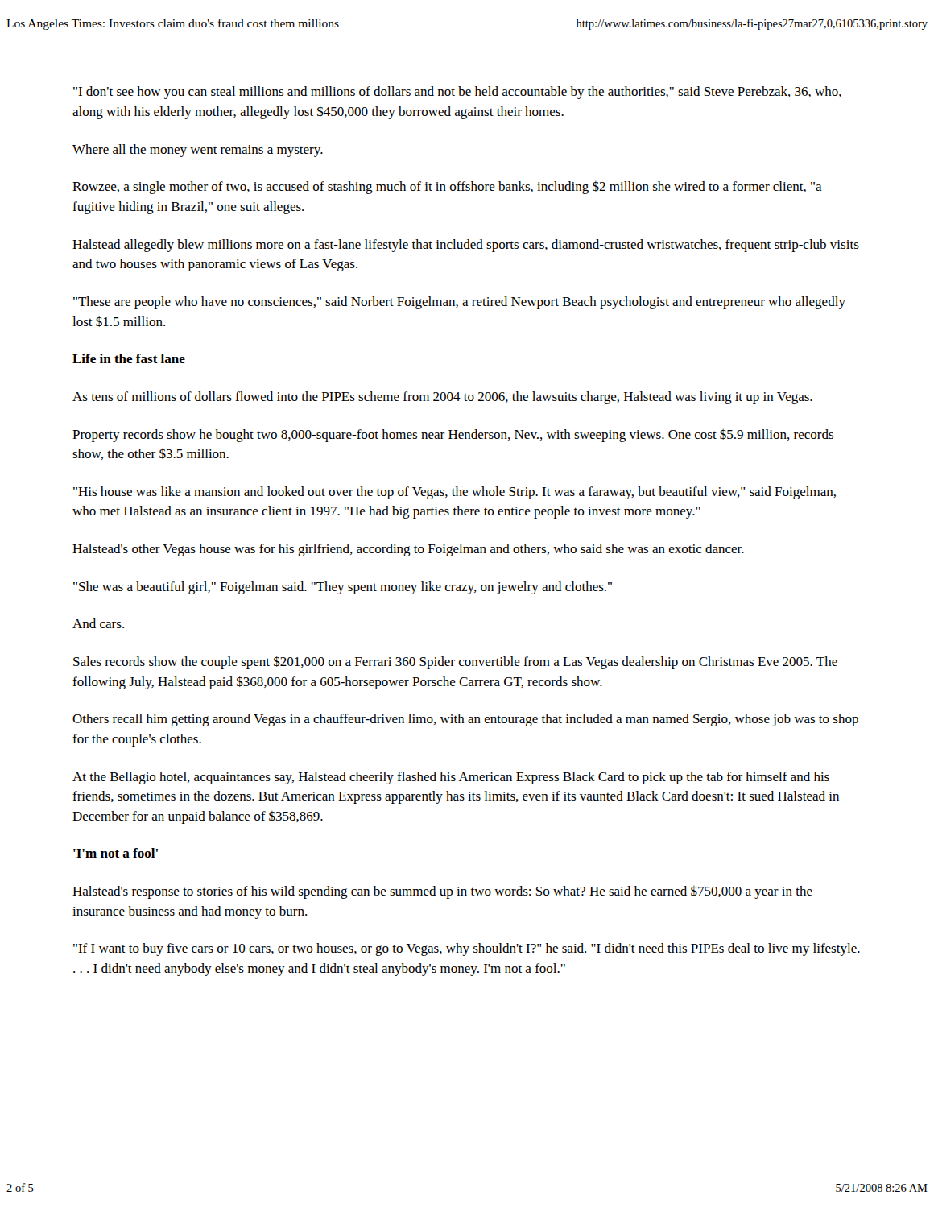Los Angeles Times: Investors claim duo's fraud cost them millions http://www.latimes.com/business/la-fi-pipes27mar27,0,6105336,print.story
"I don't see how you can steal millions and millions of dollars and not be held accountable by the authorities," said Steve Perebzak, 36, who, along with his elderly mother, allegedly lost $450,000 they borrowed against their homes.
Where all the money went remains a mystery.
Rowzee, a single mother of two, is accused of stashing much of it in offshore banks, including $2 million she wired to a former client, "a fugitive hiding in Brazil," one suit alleges.
Halstead allegedly blew millions more on a fast-lane lifestyle that included sports cars, diamond-crusted wristwatches, frequent strip-club visits and two houses with panoramic views of Las Vegas.
"These are people who have no consciences," said Norbert Foigelman, a retired Newport Beach psychologist and entrepreneur who allegedly lost $1.5 million.
Life in the fast lane
As tens of millions of dollars flowed into the PIPEs scheme from 2004 to 2006, the lawsuits charge, Halstead was living it up in Vegas.
Property records show he bought two 8,000-square-foot homes near Henderson, Nev., with sweeping views. One cost $5.9 million, records show, the other $3.5 million.
"His house was like a mansion and looked out over the top of Vegas, the whole Strip. It was a faraway, but beautiful view," said Foigelman, who met Halstead as an insurance client in 1997. "He had big parties there to entice people to invest more money."
Halstead's other Vegas house was for his girlfriend, according to Foigelman and others, who said she was an exotic dancer.
"She was a beautiful girl," Foigelman said. "They spent money like crazy, on jewelry and clothes."
And cars.
Sales records show the couple spent $201,000 on a Ferrari 360 Spider convertible from a Las Vegas dealership on Christmas Eve 2005. The following July, Halstead paid $368,000 for a 605-horsepower Porsche Carrera GT, records show.
Others recall him getting around Vegas in a chauffeur-driven limo, with an entourage that included a man named Sergio, whose job was to shop for the couple's clothes.
At the Bellagio hotel, acquaintances say, Halstead cheerily flashed his American Express Black Card to pick up the tab for himself and his friends, sometimes in the dozens. But American Express apparently has its limits, even if its vaunted Black Card doesn't: It sued Halstead in December for an unpaid balance of $358,869.
'I'm not a fool'
Halstead's response to stories of his wild spending can be summed up in two words: So what? He said he earned $750,000 a year in the insurance business and had money to burn.
"If I want to buy five cars or 10 cars, or two houses, or go to Vegas, why shouldn't I?" he said. "I didn't need this PIPEs deal to live my lifestyle. . . . I didn't need anybody else's money and I didn't steal anybody's money. I'm not a fool."
2 of 5 5/21/2008 8:26 AM